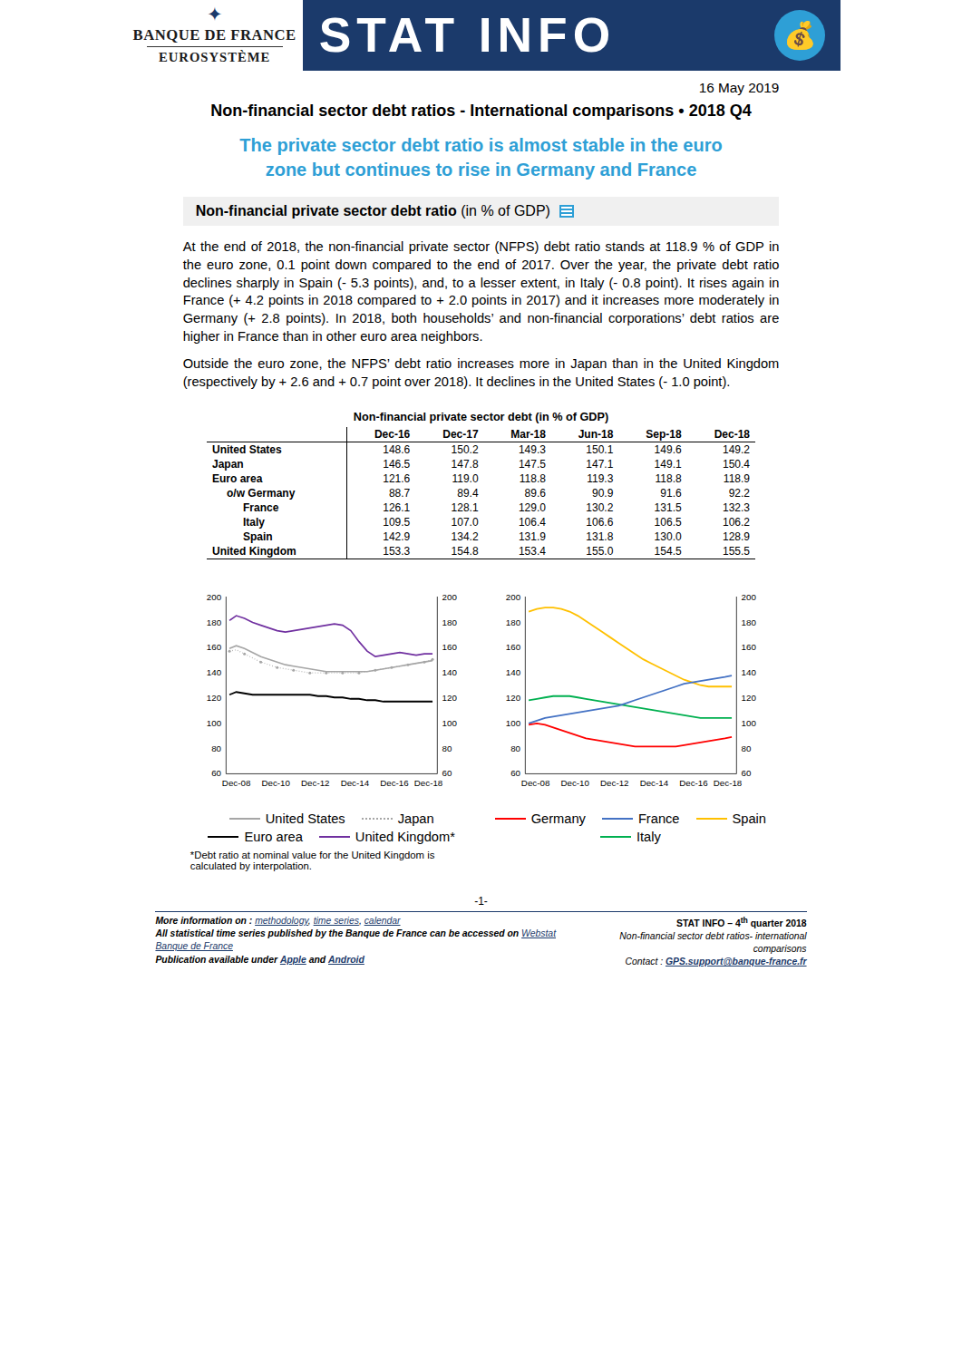✦
BANQUE DE FRANCE
EUROSYSTÈME
STAT INFO
💰
16 May 2019
Non-financial sector debt ratios - International comparisons • 2018 Q4
The private sector debt ratio is almost stable in the euro
zone but continues to rise in Germany and France
Non-financial private sector debt ratio (in % of GDP)
At the end of 2018, the non-financial private sector (NFPS) debt ratio stands at 118.9 % of GDP in the euro zone, 0.1 point down compared to the end of 2017. Over the year, the private debt ratio declines sharply in Spain (- 5.3 points), and, to a lesser extent, in Italy (- 0.8 point). It rises again in France (+ 4.2 points in 2018 compared to + 2.0 points in 2017) and it increases more moderately in Germany (+ 2.8 points). In 2018, both households’ and non-financial corporations’ debt ratios are higher in France than in other euro area neighbors.
Outside the euro zone, the NFPS’ debt ratio increases more in Japan than in the United Kingdom (respectively by + 2.6 and + 0.7 point over 2018). It declines in the United States (- 1.0 point).
Non-financial private sector debt (in % of GDP)
| | Dec-16 | Dec-17 | Mar-18 | Jun-18 | Sep-18 | Dec-18 |
| --- | --- | --- | --- | --- | --- | --- |
| United States | 148.6 | 150.2 | 149.3 | 150.1 | 149.6 | 149.2 |
| Japan | 146.5 | 147.8 | 147.5 | 147.1 | 149.1 | 150.4 |
| Euro area | 121.6 | 119.0 | 118.8 | 119.3 | 118.8 | 118.9 |
| o/w Germany | 88.7 | 89.4 | 89.6 | 90.9 | 91.6 | 92.2 |
| France | 126.1 | 128.1 | 129.0 | 130.2 | 131.5 | 132.3 |
| Italy | 109.5 | 107.0 | 106.4 | 106.6 | 106.5 | 106.2 |
| Spain | 142.9 | 134.2 | 131.9 | 131.8 | 130.0 | 128.9 |
| United Kingdom | 153.3 | 154.8 | 153.4 | 155.0 | 154.5 | 155.5 |
200 180 160 140 120 100 80 60 200 180 160 140 120 100 80 60 Dec-08 Dec-10 Dec-12 Dec-14 Dec-16 Dec-18
United States
Japan
Euro area
United Kingdom*
*Debt ratio at nominal value for the United Kingdom is calculated by interpolation.
200 180 160 140 120 100 80 60 200 180 160 140 120 100 80 60 Dec-08 Dec-10 Dec-12 Dec-14 Dec-16 Dec-18
Germany
France
Spain
Italy
-1-
More information on : methodology, time series, calendar
All statistical time series published by the Banque de France can be accessed on Webstat Banque de France
Publication available under Apple and Android
STAT INFO – 4th quarter 2018
Non-financial sector debt ratios- international comparisons
Contact : GPS.support@banque-france.fr